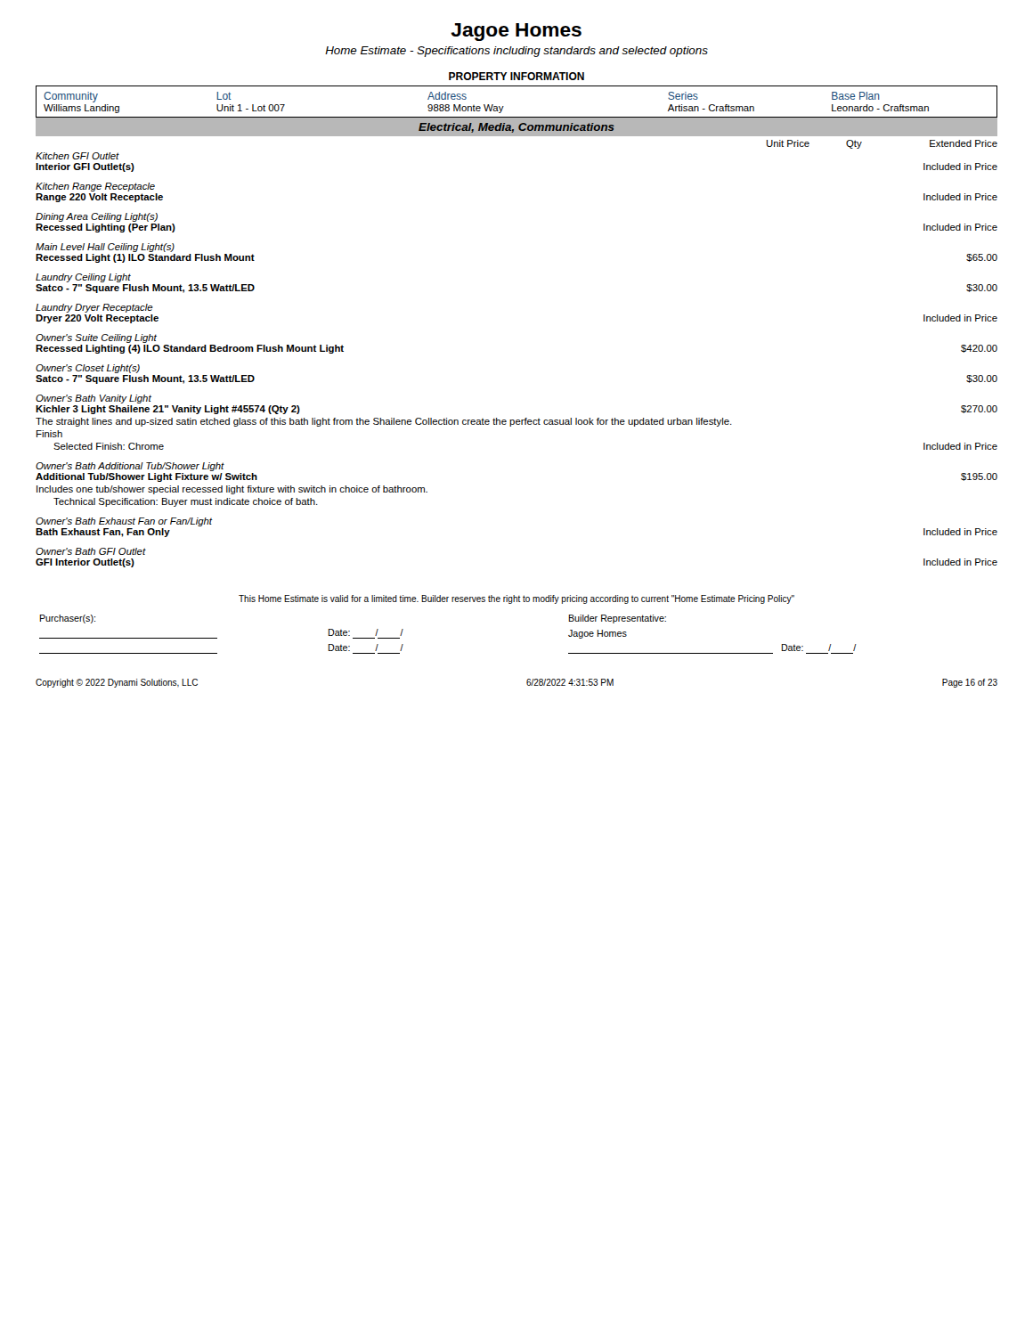Jagoe Homes
Home Estimate - Specifications including standards and selected options
PROPERTY INFORMATION
| Community Williams Landing | Lot Unit 1 - Lot 007 | Address 9888 Monte Way | Series Artisan - Craftsman | Base Plan Leonardo - Craftsman |
Electrical, Media, Communications
Unit Price
Qty
Extended Price
Kitchen GFI Outlet
Interior GFI Outlet(s)
Included in Price
Kitchen Range Receptacle
Range 220 Volt Receptacle
Included in Price
Dining Area Ceiling Light(s)
Recessed Lighting (Per Plan)
Included in Price
Main Level Hall Ceiling Light(s)
Recessed Light (1) ILO Standard Flush Mount
$65.00
Laundry Ceiling Light
Satco - 7" Square Flush Mount, 13.5 Watt/LED
$30.00
Laundry Dryer Receptacle
Dryer 220 Volt Receptacle
Included in Price
Owner's Suite Ceiling Light
Recessed Lighting (4) ILO Standard Bedroom Flush Mount Light
$420.00
Owner's Closet Light(s)
Satco - 7" Square Flush Mount, 13.5 Watt/LED
$30.00
Owner's Bath Vanity Light
Kichler 3 Light Shailene 21" Vanity Light #45574 (Qty 2)
$270.00
The straight lines and up-sized satin etched glass of this bath light from the Shailene Collection create the perfect casual look for the updated urban lifestyle.
Finish
Selected Finish: Chrome
Included in Price
Owner's Bath Additional Tub/Shower Light
Additional Tub/Shower Light Fixture w/ Switch
$195.00
Includes one tub/shower special recessed light fixture with switch in choice of bathroom.
Technical Specification: Buyer must indicate choice of bath.
Owner's Bath Exhaust Fan or Fan/Light
Bath Exhaust Fan, Fan Only
Included in Price
Owner's Bath GFI Outlet
GFI Interior Outlet(s)
Included in Price
This Home Estimate is valid for a limited time. Builder reserves the right to modify pricing according to current "Home Estimate Pricing Policy"
| Purchaser(s): | | Builder Representative: |
| | Date: / / | Jagoe Homes |
| | Date: / / | Date: / / |
Copyright © 2022 Dynami Solutions, LLC
6/28/2022 4:31:53 PM
Page 16 of 23